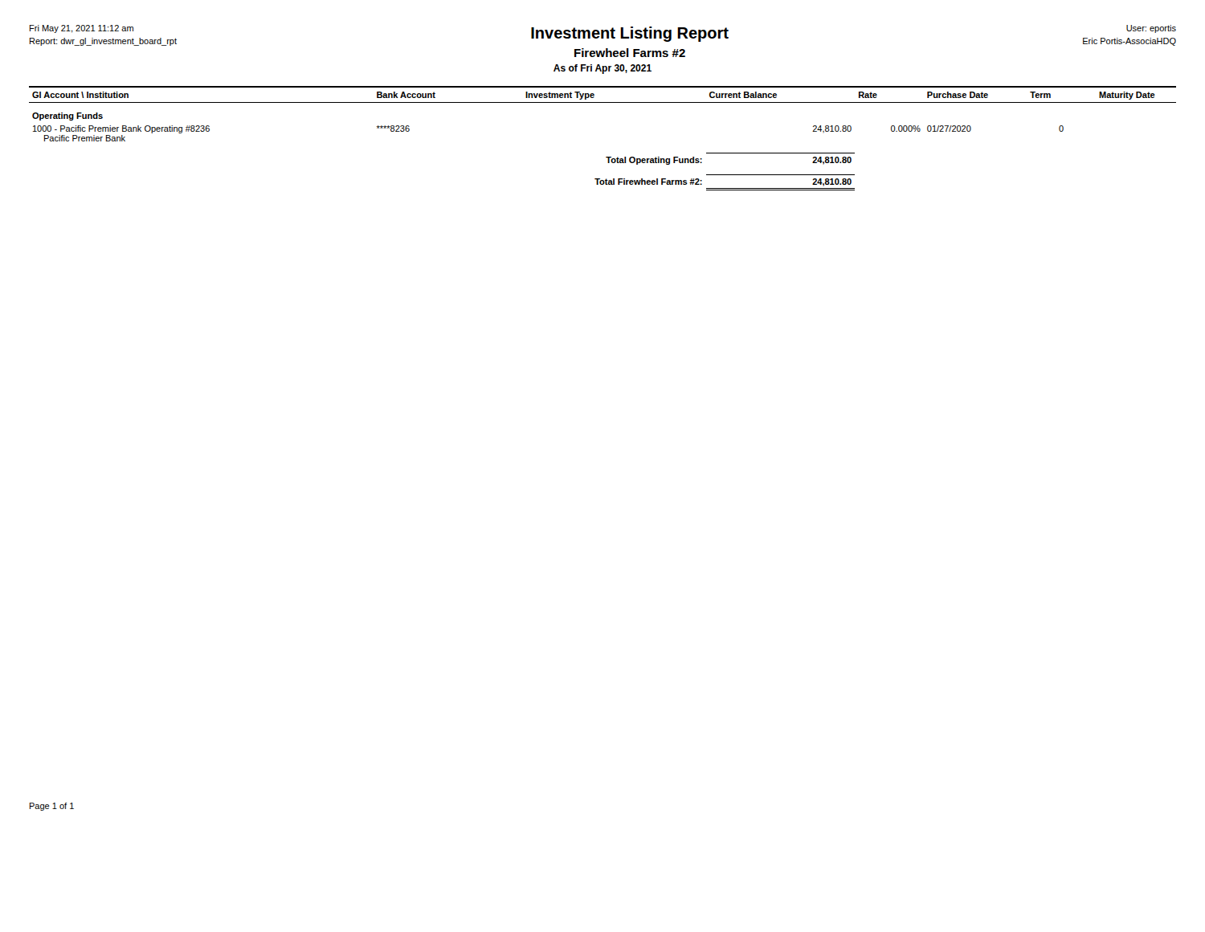Fri May 21, 2021 11:12 am
Report: dwr_gl_investment_board_rpt
User: eportis
Eric Portis-AssociaHDQ
Investment Listing Report
Firewheel Farms #2
As of Fri Apr 30, 2021
| Gl Account \ Institution | Bank Account | Investment Type | Current Balance | Rate | Purchase Date | Term | Maturity Date |
| --- | --- | --- | --- | --- | --- | --- | --- |
| Operating Funds |
| 1000 - Pacific Premier Bank Operating #8236 Pacific Premier Bank | ****8236 | | 24,810.80 | 0.000% | 01/27/2020 | 0 | |
| Total Operating Funds: | 24,810.80 | |
| Total Firewheel Farms #2: | 24,810.80 | |
Page 1 of 1